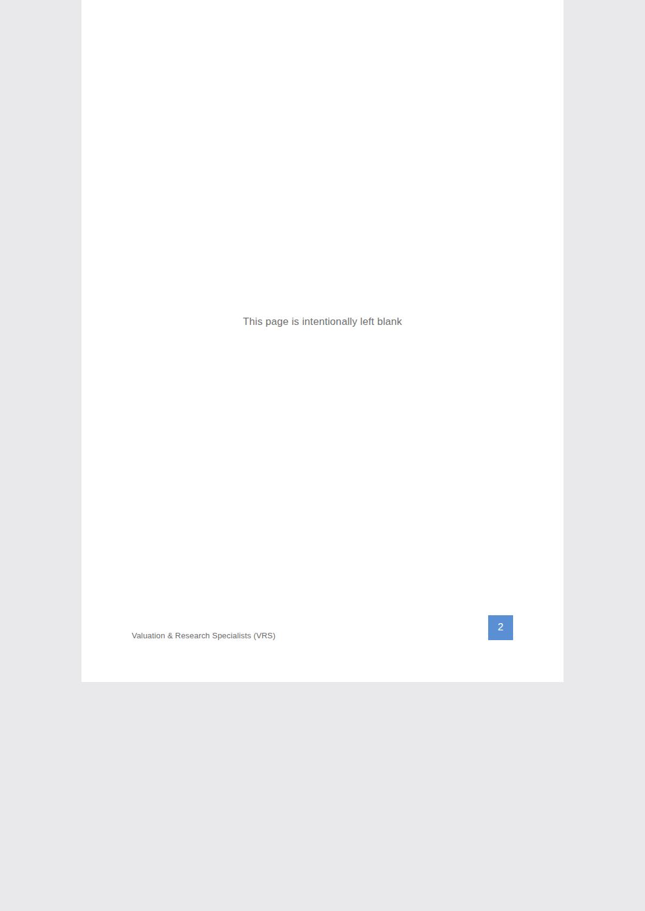This page is intentionally left blank
Valuation & Research Specialists (VRS) 2